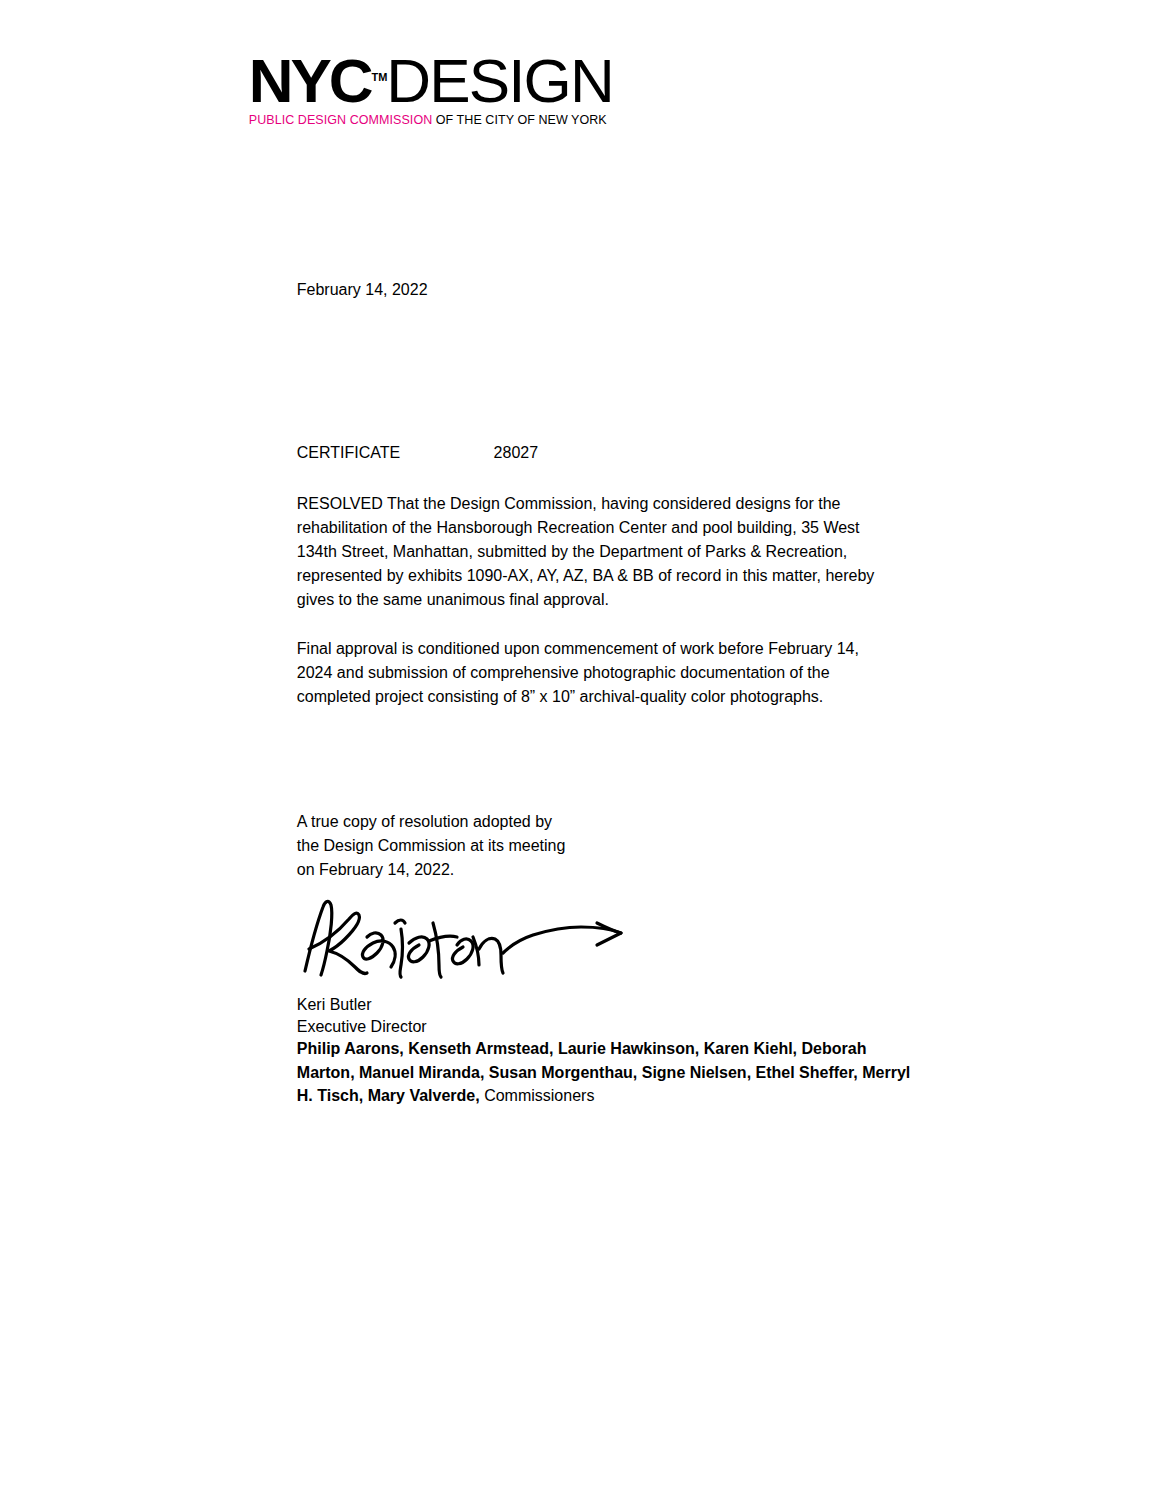NYC TM DESIGN
PUBLIC DESIGN COMMISSION OF THE CITY OF NEW YORK
February 14, 2022
CERTIFICATE 28027
RESOLVED That the Design Commission, having considered designs for the rehabilitation of the Hansborough Recreation Center and pool building, 35 West 134th Street, Manhattan, submitted by the Department of Parks & Recreation, represented by exhibits 1090-AX, AY, AZ, BA & BB of record in this matter, hereby gives to the same unanimous final approval.
Final approval is conditioned upon commencement of work before February 14, 2024 and submission of comprehensive photographic documentation of the completed project consisting of 8” x 10” archival-quality color photographs.
A true copy of resolution adopted by
the Design Commission at its meeting
on February 14, 2022.
Keri Butler
Executive Director
Philip Aarons, Kenseth Armstead, Laurie Hawkinson, Karen Kiehl, Deborah Marton, Manuel Miranda, Susan Morgenthau, Signe Nielsen, Ethel Sheffer, Merryl H. Tisch, Mary Valverde, Commissioners